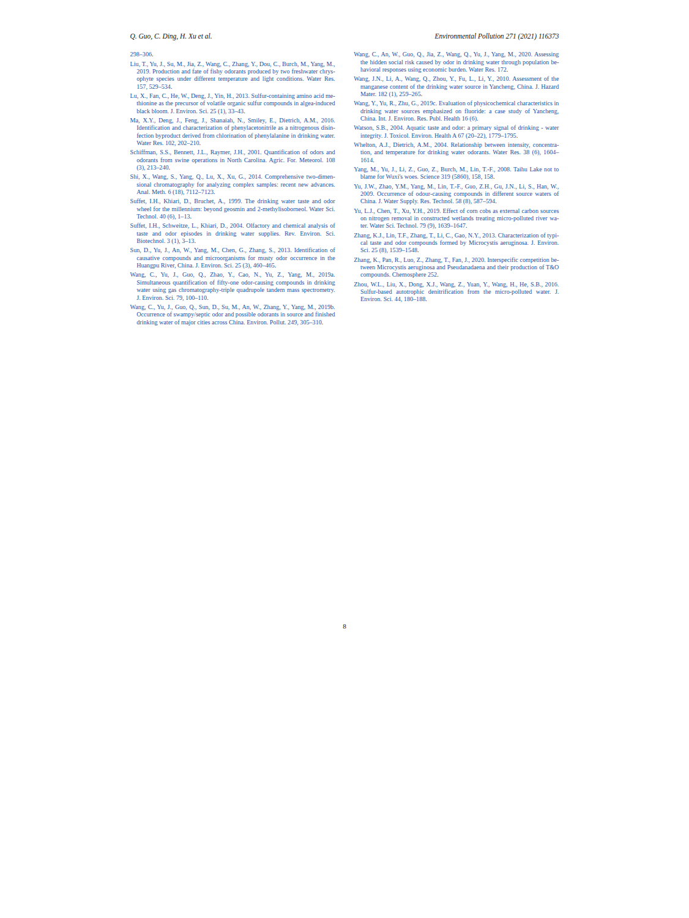Q. Guo, C. Ding, H. Xu et al.
Environmental Pollution 271 (2021) 116373
298–306.
Liu, T., Yu, J., Su, M., Jia, Z., Wang, C., Zhang, Y., Dou, C., Burch, M., Yang, M., 2019. Production and fate of fishy odorants produced by two freshwater chrysophyte species under different temperature and light conditions. Water Res. 157, 529–534.
Lu, X., Fan, C., He, W., Deng, J., Yin, H., 2013. Sulfur-containing amino acid methionine as the precursor of volatile organic sulfur compounds in algea-induced black bloom. J. Environ. Sci. 25 (1), 33–43.
Ma, X.Y., Deng, J., Feng, J., Shanaiah, N., Smiley, E., Dietrich, A.M., 2016. Identification and characterization of phenylacetonitrile as a nitrogenous disinfection byproduct derived from chlorination of phenylalanine in drinking water. Water Res. 102, 202–210.
Schiffman, S.S., Bennett, J.L., Raymer, J.H., 2001. Quantification of odors and odorants from swine operations in North Carolina. Agric. For. Meteorol. 108 (3), 213–240.
Shi, X., Wang, S., Yang, Q., Lu, X., Xu, G., 2014. Comprehensive two-dimensional chromatography for analyzing complex samples: recent new advances. Anal. Meth. 6 (18), 7112–7123.
Suffet, I.H., Khiari, D., Bruchet, A., 1999. The drinking water taste and odor wheel for the millennium: beyond geosmin and 2-methylisoborneol. Water Sci. Technol. 40 (6), 1–13.
Suffet, I.H., Schweitze, L., Khiari, D., 2004. Olfactory and chemical analysis of taste and odor episodes in drinking water supplies. Rev. Environ. Sci. Biotechnol. 3 (1), 3–13.
Sun, D., Yu, J., An, W., Yang, M., Chen, G., Zhang, S., 2013. Identification of causative compounds and microorganisms for musty odor occurrence in the Huangpu River, China. J. Environ. Sci. 25 (3), 460–465.
Wang, C., Yu, J., Guo, Q., Zhao, Y., Cao, N., Yu, Z., Yang, M., 2019a. Simultaneous quantification of fifty-one odor-causing compounds in drinking water using gas chromatography-triple quadrupole tandem mass spectrometry. J. Environ. Sci. 79, 100–110.
Wang, C., Yu, J., Guo, Q., Sun, D., Su, M., An, W., Zhang, Y., Yang, M., 2019b. Occurrence of swampy/septic odor and possible odorants in source and finished drinking water of major cities across China. Environ. Pollut. 249, 305–310.
Wang, C., An, W., Guo, Q., Jia, Z., Wang, Q., Yu, J., Yang, M., 2020. Assessing the hidden social risk caused by odor in drinking water through population behavioral responses using economic burden. Water Res. 172.
Wang, J.N., Li, A., Wang, Q., Zhou, Y., Fu, L., Li, Y., 2010. Assessment of the manganese content of the drinking water source in Yancheng, China. J. Hazard Mater. 182 (1), 259–265.
Wang, Y., Yu, R., Zhu, G., 2019c. Evaluation of physicochemical characteristics in drinking water sources emphasized on fluoride: a case study of Yancheng, China. Int. J. Environ. Res. Publ. Health 16 (6).
Watson, S.B., 2004. Aquatic taste and odor: a primary signal of drinking - water integrity. J. Toxicol. Environ. Health A 67 (20–22), 1779–1795.
Whelton, A.J., Dietrich, A.M., 2004. Relationship between intensity, concentration, and temperature for drinking water odorants. Water Res. 38 (6), 1604–1614.
Yang, M., Yu, J., Li, Z., Guo, Z., Burch, M., Lin, T.-F., 2008. Taihu Lake not to blame for Wuxi's woes. Science 319 (5860), 158, 158.
Yu, J.W., Zhao, Y.M., Yang, M., Lin, T.-F., Guo, Z.H., Gu, J.N., Li, S., Han, W., 2009. Occurrence of odour-causing compounds in different source waters of China. J. Water Supply. Res. Technol. 58 (8), 587–594.
Yu, L.J., Chen, T., Xu, Y.H., 2019. Effect of corn cobs as external carbon sources on nitrogen removal in constructed wetlands treating micro-polluted river water. Water Sci. Technol. 79 (9), 1639–1647.
Zhang, K.J., Lin, T.F., Zhang, T., Li, C., Gao, N.Y., 2013. Characterization of typical taste and odor compounds formed by Microcystis aeruginosa. J. Environ. Sci. 25 (8), 1539–1548.
Zhang, K., Pan, R., Luo, Z., Zhang, T., Fan, J., 2020. Interspecific competition between Microcystis aeruginosa and Pseudanadaena and their production of T&O compounds. Chemosphere 252.
Zhou, W.L., Liu, X., Dong, X.J., Wang, Z., Yuan, Y., Wang, H., He, S.B., 2016. Sulfur-based autotrophic denitrification from the micro-polluted water. J. Environ. Sci. 44, 180–188.
8